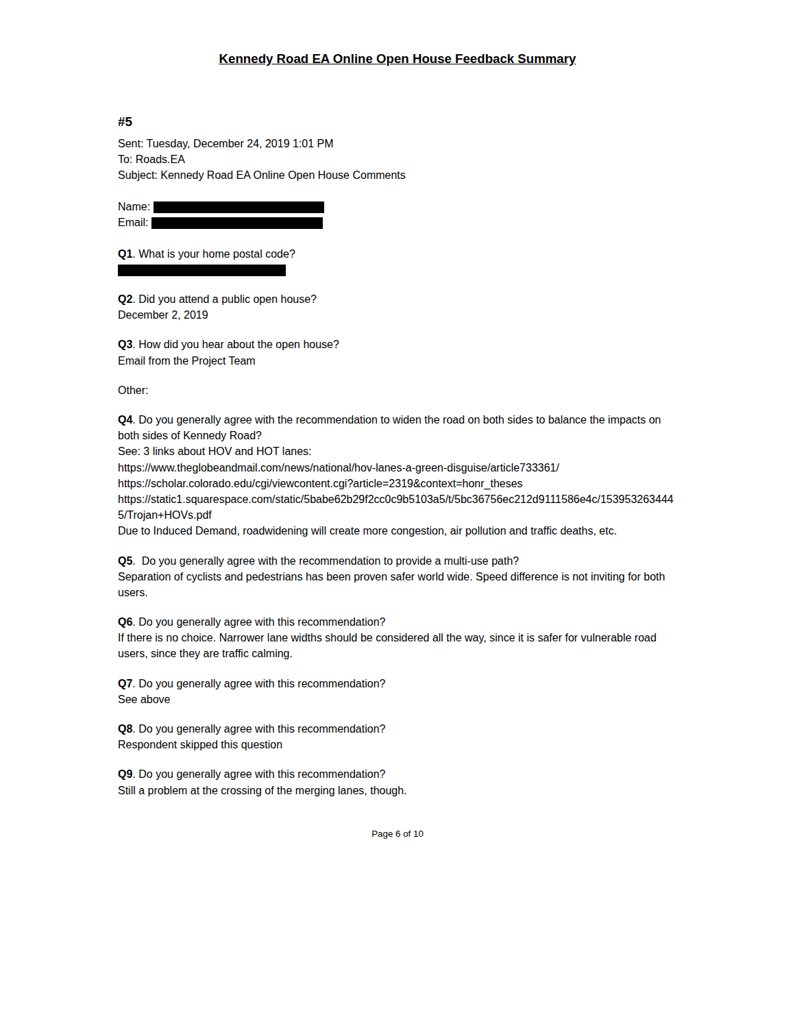Kennedy Road EA Online Open House Feedback Summary
#5
Sent: Tuesday, December 24, 2019 1:01 PM
To: Roads.EA
Subject: Kennedy Road EA Online Open House Comments
Name:
Email:
Q1. What is your home postal code?
Q2. Did you attend a public open house?
December 2, 2019
Q3. How did you hear about the open house?
Email from the Project Team
Other:
Q4. Do you generally agree with the recommendation to widen the road on both sides to balance the impacts on both sides of Kennedy Road?
See: 3 links about HOV and HOT lanes:
https://www.theglobeandmail.com/news/national/hov-lanes-a-green-disguise/article733361/
https://scholar.colorado.edu/cgi/viewcontent.cgi?article=2319&context=honr_theses
https://static1.squarespace.com/static/5babe62b29f2cc0c9b5103a5/t/5bc36756ec212d9111586e4c/1539532634445/Trojan+HOVs.pdf
Due to Induced Demand, roadwidening will create more congestion, air pollution and traffic deaths, etc.
Q5. Do you generally agree with the recommendation to provide a multi-use path?
Separation of cyclists and pedestrians has been proven safer world wide. Speed difference is not inviting for both users.
Q6. Do you generally agree with this recommendation?
If there is no choice. Narrower lane widths should be considered all the way, since it is safer for vulnerable road users, since they are traffic calming.
Q7. Do you generally agree with this recommendation?
See above
Q8. Do you generally agree with this recommendation?
Respondent skipped this question
Q9. Do you generally agree with this recommendation?
Still a problem at the crossing of the merging lanes, though.
Page 6 of 10